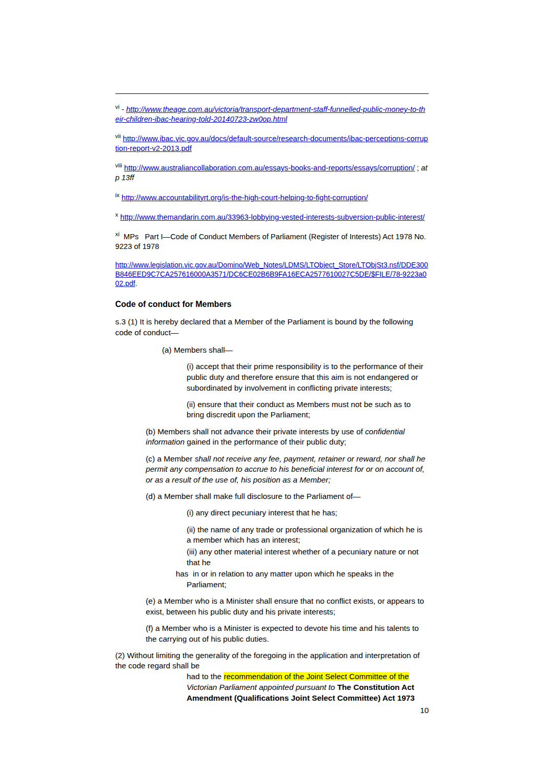vi - http://www.theage.com.au/victoria/transport-department-staff-funnelled-public-money-to-their-children-ibac-hearing-told-20140723-zw0op.html
vii http://www.ibac.vic.gov.au/docs/default-source/research-documents/ibac-perceptions-corruption-report-v2-2013.pdf
viii http://www.australiancollaboration.com.au/essays-books-and-reports/essays/corruption/ ; at p 13ff
ix http://www.accountabilityrt.org/is-the-high-court-helping-to-fight-corruption/
x http://www.themandarin.com.au/33963-lobbying-vested-interests-subversion-public-interest/
xi MPs Part I—Code of Conduct Members of Parliament (Register of Interests) Act 1978 No. 9223 of 1978
http://www.legislation.vic.gov.au/Domino/Web_Notes/LDMS/LTObject_Store/LTObjSt3.nsf/DDE300B846EED9C7CA257616000A3571/DC6CE02B6B9FA16ECA2577610027C5DE/$FILE/78-9223a002.pdf.
Code of conduct for Members
s.3 (1) It is hereby declared that a Member of the Parliament is bound by the following code of conduct—
(a) Members shall—
(i) accept that their prime responsibility is to the performance of their public duty and therefore ensure that this aim is not endangered or subordinated by involvement in conflicting private interests;
(ii) ensure that their conduct as Members must not be such as to bring discredit upon the Parliament;
(b) Members shall not advance their private interests by use of confidential information gained in the performance of their public duty;
(c) a Member shall not receive any fee, payment, retainer or reward, nor shall he permit any compensation to accrue to his beneficial interest for or on account of, or as a result of the use of, his position as a Member;
(d) a Member shall make full disclosure to the Parliament of—
(i) any direct pecuniary interest that he has;
(ii) the name of any trade or professional organization of which he is a member which has an interest;
(iii) any other material interest whether of a pecuniary nature or not that he
has in or in relation to any matter upon which he speaks in the Parliament;
(e) a Member who is a Minister shall ensure that no conflict exists, or appears to exist, between his public duty and his private interests;
(f) a Member who is a Minister is expected to devote his time and his talents to the carrying out of his public duties.
(2) Without limiting the generality of the foregoing in the application and interpretation of the code regard shall be had to the recommendation of the Joint Select Committee of the Victorian Parliament appointed pursuant to The Constitution Act Amendment (Qualifications Joint Select Committee) Act 1973
10